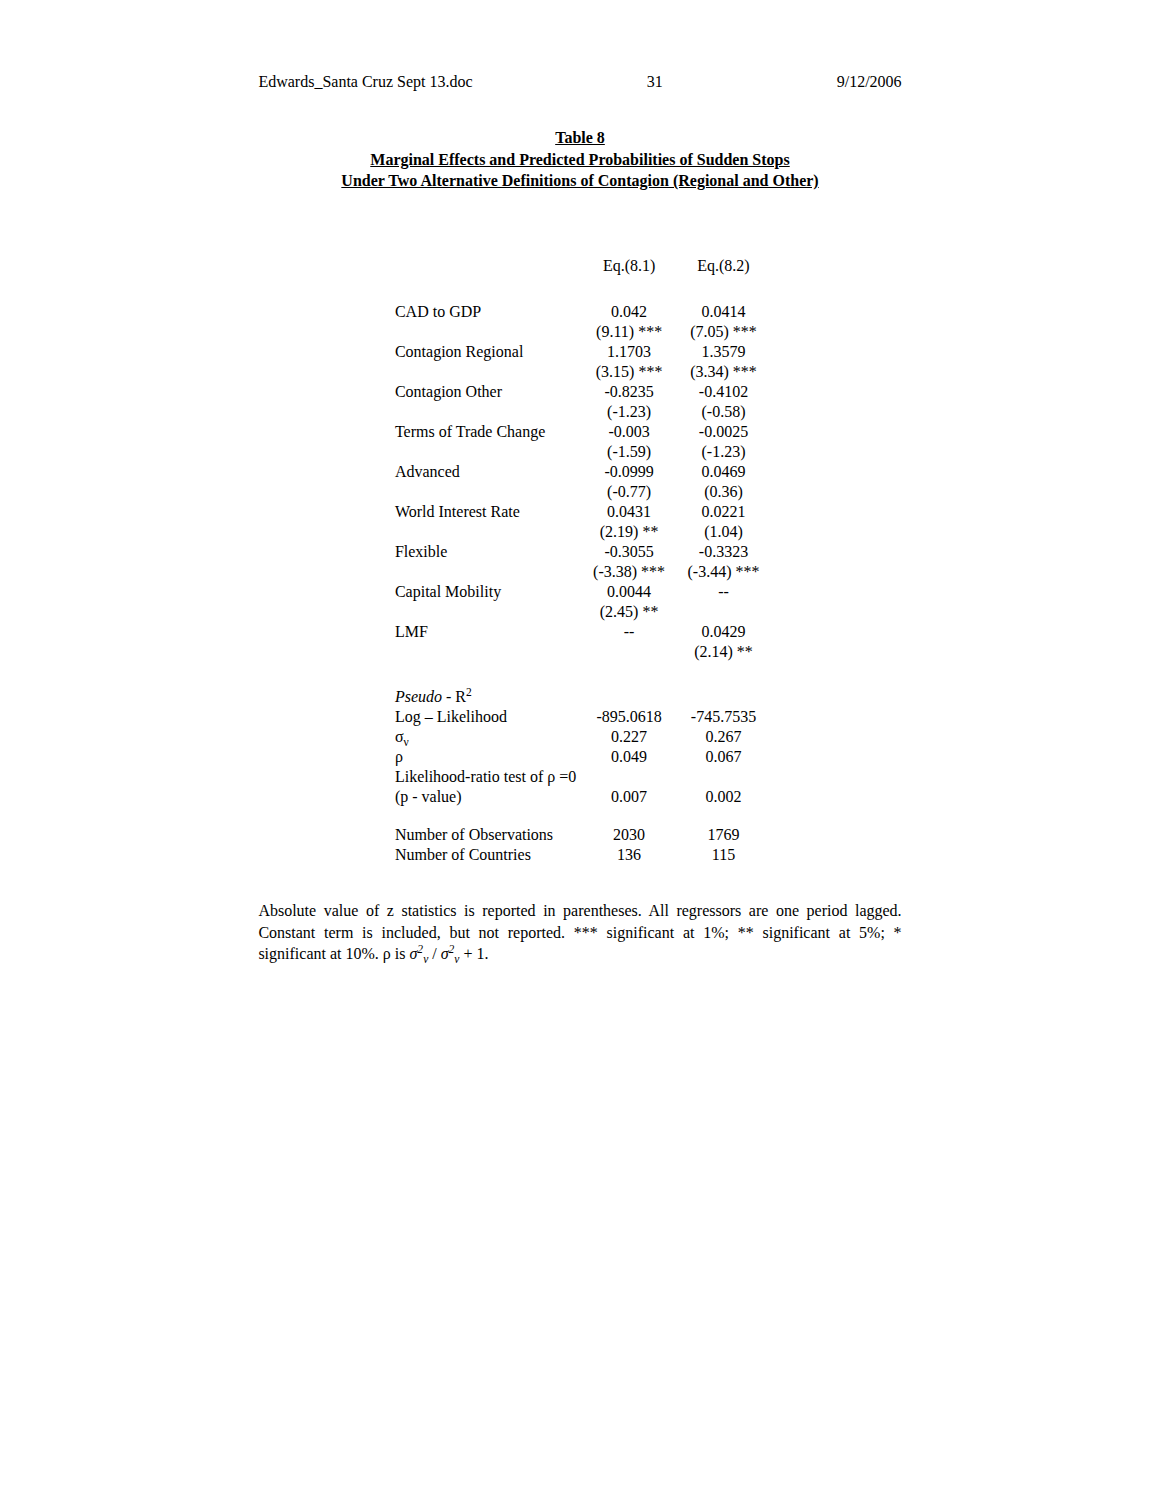Edwards_Santa Cruz Sept 13.doc
31
9/12/2006
Table 8
Marginal Effects and Predicted Probabilities of Sudden Stops
Under Two Alternative Definitions of Contagion (Regional and Other)
| | Eq.(8.1) | Eq.(8.2) |
| CAD to GDP | 0.042 | 0.0414 |
| | (9.11) *** | (7.05) *** |
| Contagion Regional | 1.1703 | 1.3579 |
| | (3.15) *** | (3.34) *** |
| Contagion Other | -0.8235 | -0.4102 |
| | (-1.23) | (-0.58) |
| Terms of Trade Change | -0.003 | -0.0025 |
| | (-1.59) | (-1.23) |
| Advanced | -0.0999 | 0.0469 |
| | (-0.77) | (0.36) |
| World Interest Rate | 0.0431 | 0.0221 |
| | (2.19) ** | (1.04) |
| Flexible | -0.3055 | -0.3323 |
| | (-3.38) *** | (-3.44) *** |
| Capital Mobility | 0.0044 | -- |
| | (2.45) ** | |
| LMF | -- | 0.0429 |
| | | (2.14) ** |
| Pseudo - R 2 | | |
| Log – Likelihood | -895.0618 | -745.7535 |
| σ ν | 0.227 | 0.267 |
| ρ | 0.049 | 0.067 |
| Likelihood-ratio test of ρ =0 | | |
| (p - value) | 0.007 | 0.002 |
| Number of Observations | 2030 | 1769 |
| Number of Countries | 136 | 115 |
Absolute value of z statistics is reported in parentheses. All regressors are one period lagged. Constant term is included, but not reported. *** significant at 1%; ** significant at 5%; * significant at 10%. ρ is σ2ν / σ2ν + 1.